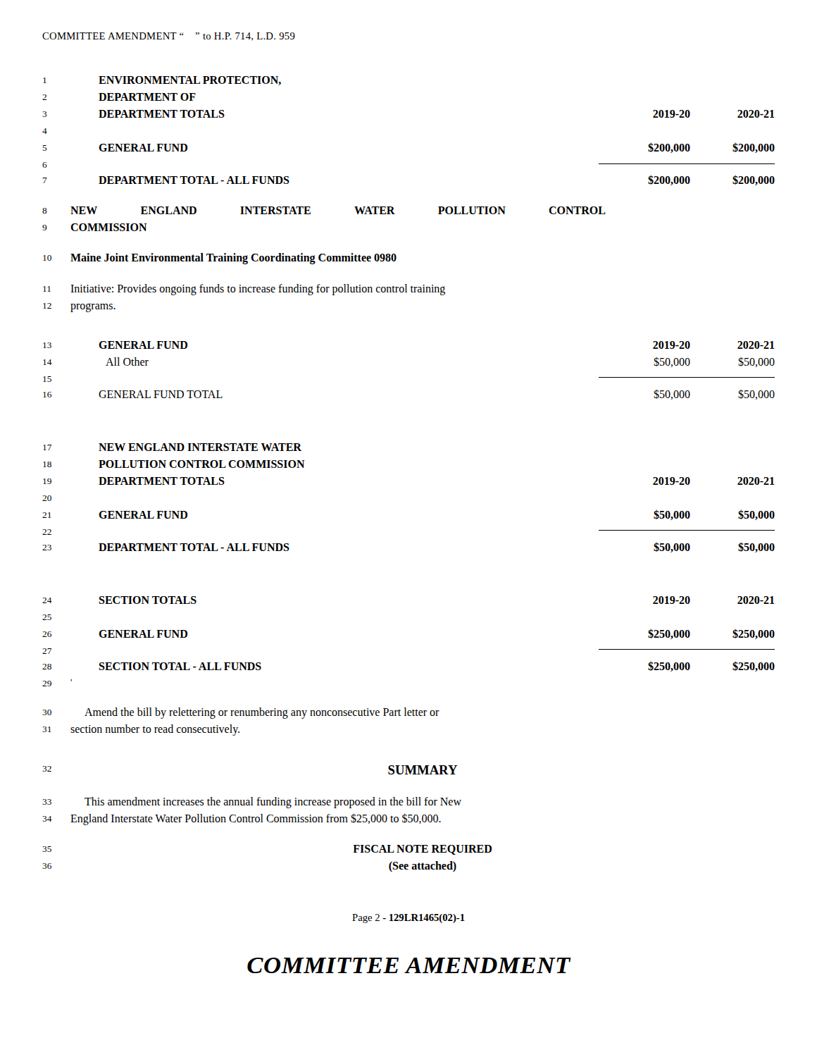COMMITTEE AMENDMENT “ ” to H.P. 714, L.D. 959
1
ENVIRONMENTAL PROTECTION,
2
DEPARTMENT OF
3
DEPARTMENT TOTALS
2019-20
2020-21
4
5
GENERAL FUND
$200,000
$200,000
6
7
DEPARTMENT TOTAL - ALL FUNDS
$200,000
$200,000
8
NEW ENGLAND INTERSTATE WATER POLLUTION CONTROL
9
COMMISSION
10
Maine Joint Environmental Training Coordinating Committee 0980
11
Initiative: Provides ongoing funds to increase funding for pollution control training
12
programs.
13
GENERAL FUND
2019-20
2020-21
14
All Other
$50,000
$50,000
15
16
GENERAL FUND TOTAL
$50,000
$50,000
17
NEW ENGLAND INTERSTATE WATER
18
POLLUTION CONTROL COMMISSION
19
DEPARTMENT TOTALS
2019-20
2020-21
20
21
GENERAL FUND
$50,000
$50,000
22
23
DEPARTMENT TOTAL - ALL FUNDS
$50,000
$50,000
24
SECTION TOTALS
2019-20
2020-21
25
26
GENERAL FUND
$250,000
$250,000
27
28
SECTION TOTAL - ALL FUNDS
$250,000
$250,000
29
'
30
Amend the bill by relettering or renumbering any nonconsecutive Part letter or
31
section number to read consecutively.
32
SUMMARY
33
This amendment increases the annual funding increase proposed in the bill for New
34
England Interstate Water Pollution Control Commission from $25,000 to $50,000.
35
FISCAL NOTE REQUIRED
36
(See attached)
Page 2 - 129LR1465(02)-1
COMMITTEE AMENDMENT